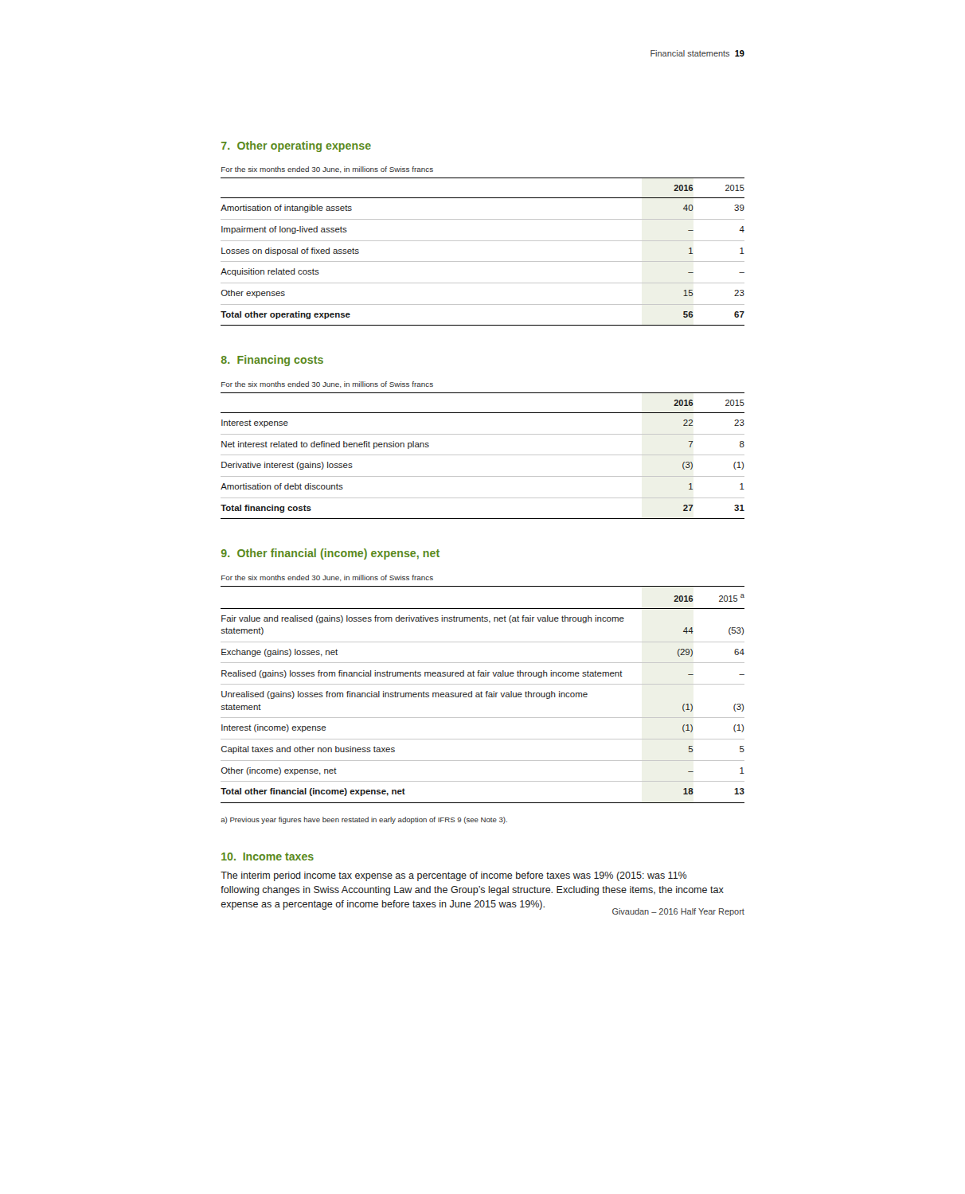Financial statements 19
7. Other operating expense
For the six months ended 30 June, in millions of Swiss francs
| | 2016 | 2015 |
| --- | --- | --- |
| Amortisation of intangible assets | 40 | 39 |
| Impairment of long-lived assets | – | 4 |
| Losses on disposal of fixed assets | 1 | 1 |
| Acquisition related costs | – | – |
| Other expenses | 15 | 23 |
| Total other operating expense | 56 | 67 |
8. Financing costs
For the six months ended 30 June, in millions of Swiss francs
| | 2016 | 2015 |
| --- | --- | --- |
| Interest expense | 22 | 23 |
| Net interest related to defined benefit pension plans | 7 | 8 |
| Derivative interest (gains) losses | (3) | (1) |
| Amortisation of debt discounts | 1 | 1 |
| Total financing costs | 27 | 31 |
9. Other financial (income) expense, net
For the six months ended 30 June, in millions of Swiss francs
| | 2016 | 2015 a |
| --- | --- | --- |
| Fair value and realised (gains) losses from derivatives instruments, net (at fair value through income statement) | 44 | (53) |
| Exchange (gains) losses, net | (29) | 64 |
| Realised (gains) losses from financial instruments measured at fair value through income statement | – | – |
| Unrealised (gains) losses from financial instruments measured at fair value through income statement | (1) | (3) |
| Interest (income) expense | (1) | (1) |
| Capital taxes and other non business taxes | 5 | 5 |
| Other (income) expense, net | – | 1 |
| Total other financial (income) expense, net | 18 | 13 |
a) Previous year figures have been restated in early adoption of IFRS 9 (see Note 3).
10. Income taxes
The interim period income tax expense as a percentage of income before taxes was 19% (2015: was 11% following changes in Swiss Accounting Law and the Group’s legal structure. Excluding these items, the income tax expense as a percentage of income before taxes in June 2015 was 19%).
Givaudan – 2016 Half Year Report